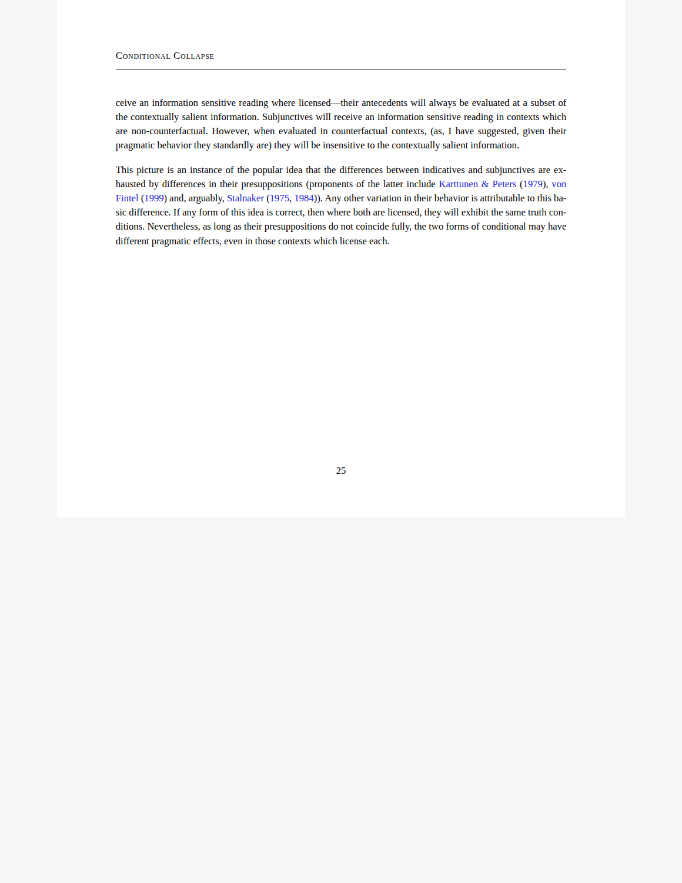Conditional Collapse
ceive an information sensitive reading where licensed—their antecedents will always be evaluated at a subset of the contextually salient information. Subjunctives will receive an information sensitive reading in contexts which are non-counterfactual. However, when evaluated in counterfactual contexts, (as, I have suggested, given their pragmatic behavior they standardly are) they will be insensitive to the contextually salient information.
This picture is an instance of the popular idea that the differences between indicatives and subjunctives are exhausted by differences in their presuppositions (proponents of the latter include Karttunen & Peters (1979), von Fintel (1999) and, arguably, Stalnaker (1975, 1984)). Any other variation in their behavior is attributable to this basic difference. If any form of this idea is correct, then where both are licensed, they will exhibit the same truth conditions. Nevertheless, as long as their presuppositions do not coincide fully, the two forms of conditional may have different pragmatic effects, even in those contexts which license each.
25